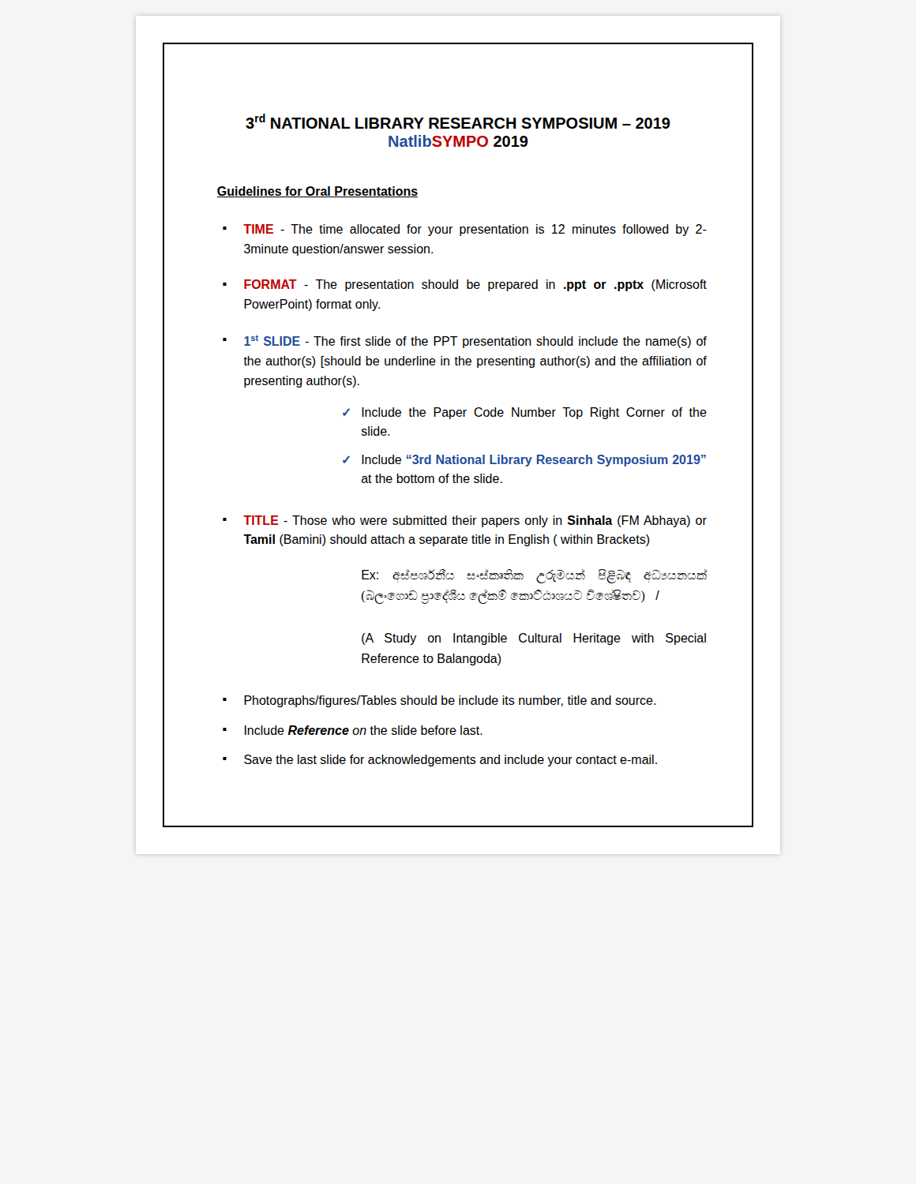3rd NATIONAL LIBRARY RESEARCH SYMPOSIUM – 2019
Natlib SYMPO 2019
Guidelines for Oral Presentations
TIME - The time allocated for your presentation is 12 minutes followed by 2-3minute question/answer session.
FORMAT - The presentation should be prepared in .ppt or .pptx (Microsoft PowerPoint) format only.
1st SLIDE - The first slide of the PPT presentation should include the name(s) of the author(s) [should be underline in the presenting author(s) and the affiliation of presenting author(s).
Include the Paper Code Number Top Right Corner of the slide.
Include “3rd National Library Research Symposium 2019” at the bottom of the slide.
TITLE - Those who were submitted their papers only in Sinhala (FM Abhaya) or Tamil (Bamini) should attach a separate title in English ( within Brackets)
Ex: අස්පර්ශනීය සංස්කෘතික උරුමයන් පිළිබඳ අධ්‍යයනයක් (බලංගොඩ ප්‍රාදේශීය ලේකම් කොට්ඨාශයට විශේෂිතව) / (A Study on Intangible Cultural Heritage with Special Reference to Balangoda)
Photographs/figures/Tables should be include its number, title and source.
Include Reference on the slide before last.
Save the last slide for acknowledgements and include your contact e-mail.